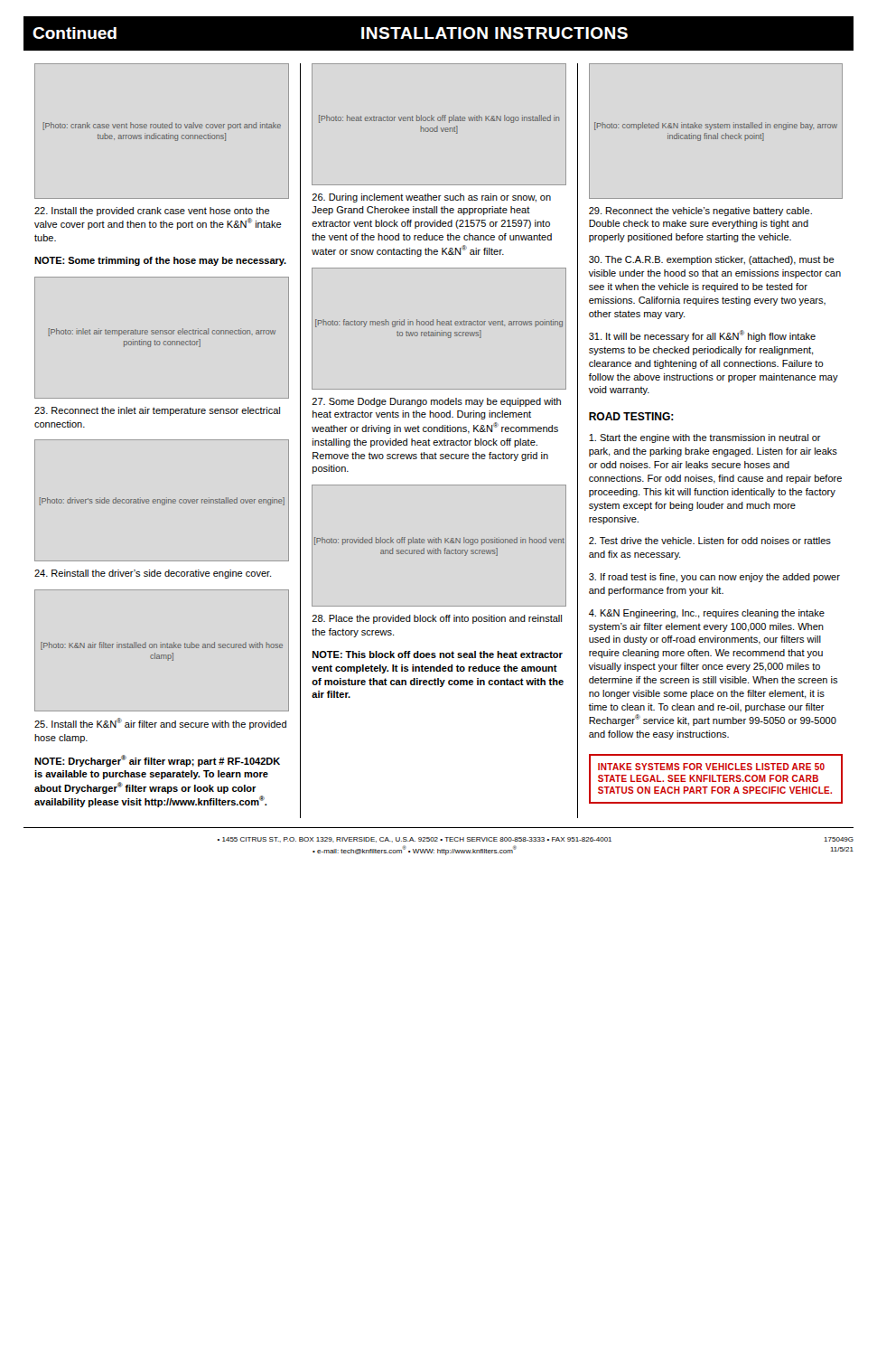Continued
INSTALLATION INSTRUCTIONS
[Photo: crank case vent hose routed to valve cover port and intake tube, arrows indicating connections]
22. Install the provided crank case vent hose onto the valve cover port and then to the port on the K&N® intake tube.
NOTE: Some trimming of the hose may be necessary.
[Photo: inlet air temperature sensor electrical connection, arrow pointing to connector]
23. Reconnect the inlet air temperature sensor electrical connection.
[Photo: driver's side decorative engine cover reinstalled over engine]
24. Reinstall the driver’s side decorative engine cover.
[Photo: K&N air filter installed on intake tube and secured with hose clamp]
25. Install the K&N® air filter and secure with the provided hose clamp.
NOTE: Drycharger® air filter wrap; part # RF-1042DK is available to purchase separately. To learn more about Drycharger® filter wraps or look up color availability please visit http://www.knfilters.com®.
[Photo: heat extractor vent block off plate with K&N logo installed in hood vent]
26. During inclement weather such as rain or snow, on Jeep Grand Cherokee install the appropriate heat extractor vent block off provided (21575 or 21597) into the vent of the hood to reduce the chance of unwanted water or snow contacting the K&N® air filter.
[Photo: factory mesh grid in hood heat extractor vent, arrows pointing to two retaining screws]
27. Some Dodge Durango models may be equipped with heat extractor vents in the hood. During inclement weather or driving in wet conditions, K&N® recommends installing the provided heat extractor block off plate. Remove the two screws that secure the factory grid in position.
[Photo: provided block off plate with K&N logo positioned in hood vent and secured with factory screws]
28. Place the provided block off into position and reinstall the factory screws.
NOTE: This block off does not seal the heat extractor vent completely. It is intended to reduce the amount of moisture that can directly come in contact with the air filter.
[Photo: completed K&N intake system installed in engine bay, arrow indicating final check point]
29. Reconnect the vehicle’s negative battery cable. Double check to make sure everything is tight and properly positioned before starting the vehicle.
30. The C.A.R.B. exemption sticker, (attached), must be visible under the hood so that an emissions inspector can see it when the vehicle is required to be tested for emissions. California requires testing every two years, other states may vary.
31. It will be necessary for all K&N® high flow intake systems to be checked periodically for realignment, clearance and tightening of all connections. Failure to follow the above instructions or proper maintenance may void warranty.
ROAD TESTING:
1. Start the engine with the transmission in neutral or park, and the parking brake engaged. Listen for air leaks or odd noises. For air leaks secure hoses and connections. For odd noises, find cause and repair before proceeding. This kit will function identically to the factory system except for being louder and much more responsive.
2. Test drive the vehicle. Listen for odd noises or rattles and fix as necessary.
3. If road test is fine, you can now enjoy the added power and performance from your kit.
4. K&N Engineering, Inc., requires cleaning the intake system’s air filter element every 100,000 miles. When used in dusty or off-road environments, our filters will require cleaning more often. We recommend that you visually inspect your filter once every 25,000 miles to determine if the screen is still visible. When the screen is no longer visible some place on the filter element, it is time to clean it. To clean and re-oil, purchase our filter Recharger® service kit, part number 99-5050 or 99-5000 and follow the easy instructions.
INTAKE SYSTEMS FOR VEHICLES LISTED ARE 50 STATE LEGAL. SEE KNFILTERS.COM FOR CARB STATUS ON EACH PART FOR A SPECIFIC VEHICLE.
• 1455 CITRUS ST., P.O. BOX 1329, RIVERSIDE, CA., U.S.A. 92502 • TECH SERVICE 800-858-3333 • FAX 951-826-4001
• e-mail: tech@knfilters.com® • WWW: http://www.knfilters.com®
175049G
11/5/21